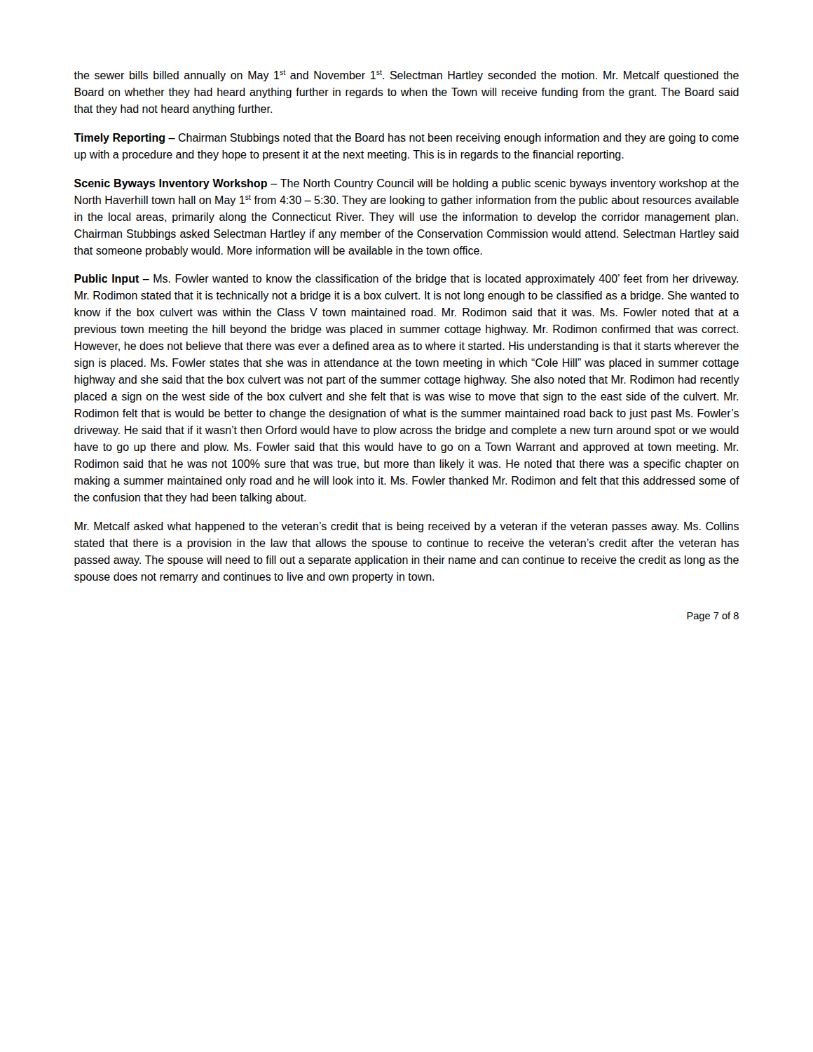the sewer bills billed annually on May 1st and November 1st. Selectman Hartley seconded the motion. Mr. Metcalf questioned the Board on whether they had heard anything further in regards to when the Town will receive funding from the grant. The Board said that they had not heard anything further.
Timely Reporting – Chairman Stubbings noted that the Board has not been receiving enough information and they are going to come up with a procedure and they hope to present it at the next meeting. This is in regards to the financial reporting.
Scenic Byways Inventory Workshop – The North Country Council will be holding a public scenic byways inventory workshop at the North Haverhill town hall on May 1st from 4:30 – 5:30. They are looking to gather information from the public about resources available in the local areas, primarily along the Connecticut River. They will use the information to develop the corridor management plan. Chairman Stubbings asked Selectman Hartley if any member of the Conservation Commission would attend. Selectman Hartley said that someone probably would. More information will be available in the town office.
Public Input – Ms. Fowler wanted to know the classification of the bridge that is located approximately 400’ feet from her driveway. Mr. Rodimon stated that it is technically not a bridge it is a box culvert. It is not long enough to be classified as a bridge. She wanted to know if the box culvert was within the Class V town maintained road. Mr. Rodimon said that it was. Ms. Fowler noted that at a previous town meeting the hill beyond the bridge was placed in summer cottage highway. Mr. Rodimon confirmed that was correct. However, he does not believe that there was ever a defined area as to where it started. His understanding is that it starts wherever the sign is placed. Ms. Fowler states that she was in attendance at the town meeting in which “Cole Hill” was placed in summer cottage highway and she said that the box culvert was not part of the summer cottage highway. She also noted that Mr. Rodimon had recently placed a sign on the west side of the box culvert and she felt that is was wise to move that sign to the east side of the culvert. Mr. Rodimon felt that is would be better to change the designation of what is the summer maintained road back to just past Ms. Fowler’s driveway. He said that if it wasn’t then Orford would have to plow across the bridge and complete a new turn around spot or we would have to go up there and plow. Ms. Fowler said that this would have to go on a Town Warrant and approved at town meeting. Mr. Rodimon said that he was not 100% sure that was true, but more than likely it was. He noted that there was a specific chapter on making a summer maintained only road and he will look into it. Ms. Fowler thanked Mr. Rodimon and felt that this addressed some of the confusion that they had been talking about.
Mr. Metcalf asked what happened to the veteran’s credit that is being received by a veteran if the veteran passes away. Ms. Collins stated that there is a provision in the law that allows the spouse to continue to receive the veteran’s credit after the veteran has passed away. The spouse will need to fill out a separate application in their name and can continue to receive the credit as long as the spouse does not remarry and continues to live and own property in town.
Page 7 of 8